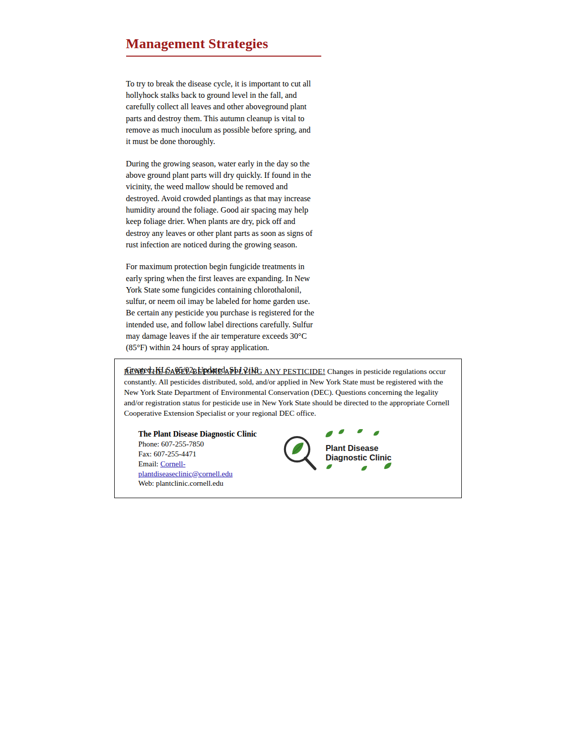Management Strategies
To try to break the disease cycle, it is important to cut all hollyhock stalks back to ground level in the fall, and carefully collect all leaves and other aboveground plant parts and destroy them. This autumn cleanup is vital to remove as much inoculum as possible before spring, and it must be done thoroughly.
During the growing season, water early in the day so the above ground plant parts will dry quickly. If found in the vicinity, the weed mallow should be removed and destroyed. Avoid crowded plantings as that may increase humidity around the foliage. Good air spacing may help keep foliage drier. When plants are dry, pick off and destroy any leaves or other plant parts as soon as signs of rust infection are noticed during the growing season.
For maximum protection begin fungicide treatments in early spring when the first leaves are expanding. In New York State some fungicides containing chlorothalonil, sulfur, or neem oil imay be labeled for home garden use. Be certain any pesticide you purchase is registered for the intended use, and follow label directions carefully. Sulfur may damage leaves if the air temperature exceeds 30°C (85°F) within 24 hours of spray application.
Created, KLS, 05/02; Updated, SLJ 2/18
READ THE LABEL BEFORE APPLYING ANY PESTICIDE! Changes in pesticide regulations occur constantly. All pesticides distributed, sold, and/or applied in New York State must be registered with the New York State Department of Environmental Conservation (DEC). Questions concerning the legality and/or registration status for pesticide use in New York State should be directed to the appropriate Cornell Cooperative Extension Specialist or your regional DEC office.
The Plant Disease Diagnostic Clinic
Phone: 607-255-7850
Fax: 607-255-4471
Email: Cornell-plantdiseaseclinic@cornell.edu
Web: plantclinic.cornell.edu
Plant Disease Diagnostic Clinic Plant Disease Diagnostic Clinic